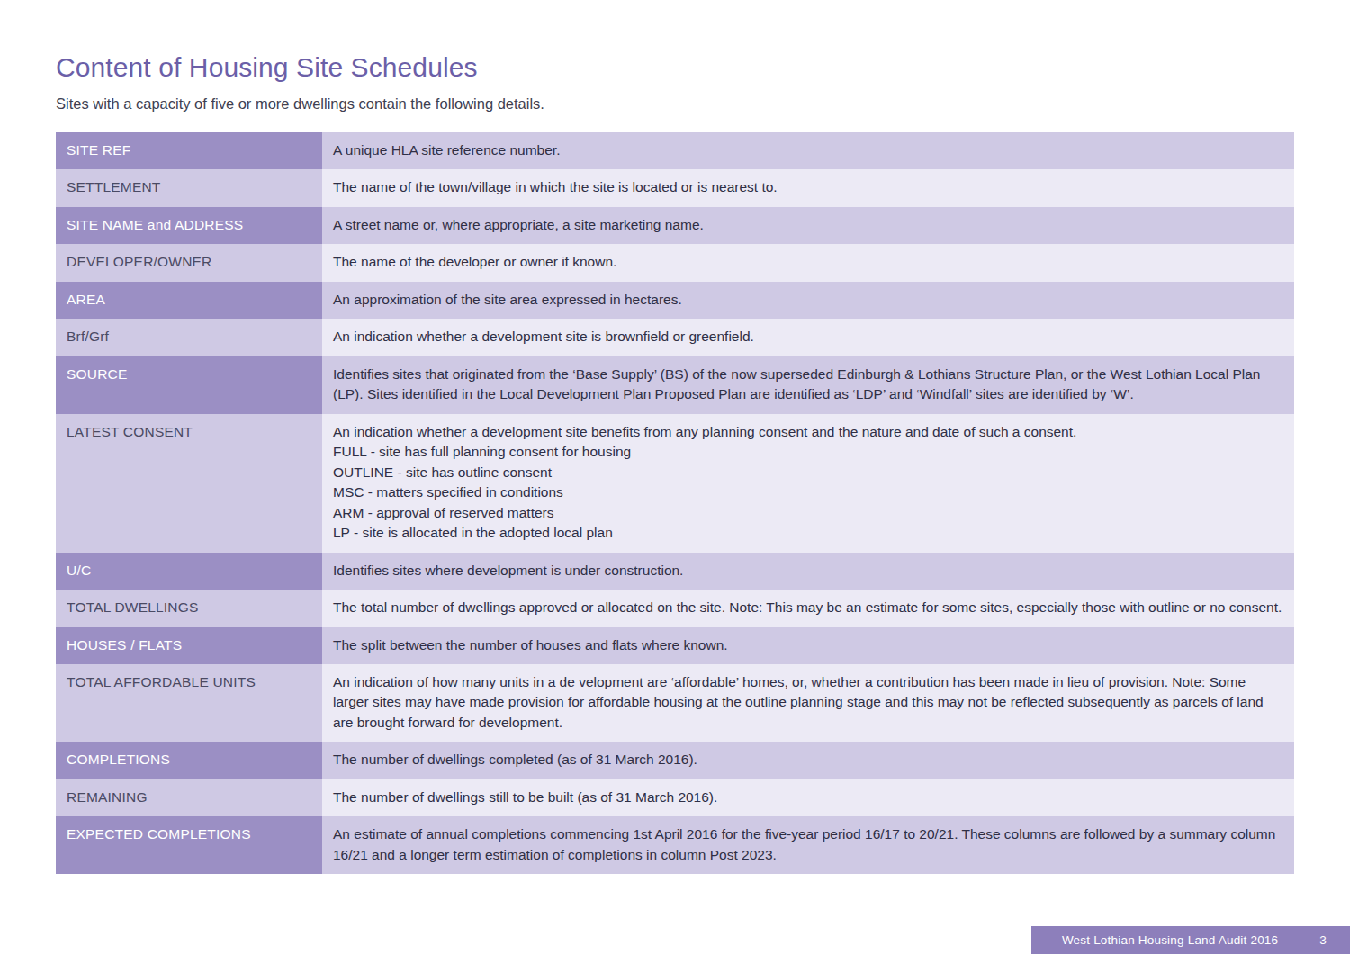Content of Housing Site Schedules
Sites with a capacity of five or more dwellings contain the following details.
| SITE REF | A unique HLA site reference number. |
| SETTLEMENT | The name of the town/village in which the site is located or is nearest to. |
| SITE NAME and ADDRESS | A street name or, where appropriate, a site marketing name. |
| DEVELOPER/OWNER | The name of the developer or owner if known. |
| AREA | An approximation of the site area expressed in hectares. |
| Brf/Grf | An indication whether a development site is brownfield or greenfield. |
| SOURCE | Identifies sites that originated from the ‘Base Supply’ (BS) of the now superseded Edinburgh & Lothians Structure Plan, or the West Lothian Local Plan (LP). Sites identified in the Local Development Plan Proposed Plan are identified as ‘LDP’ and ‘Windfall’ sites are identified by ‘W’. |
| LATEST CONSENT | An indication whether a development site benefits from any planning consent and the nature and date of such a consent. FULL - site has full planning consent for housing OUTLINE - site has outline consent MSC - matters specified in conditions ARM - approval of reserved matters LP - site is allocated in the adopted local plan |
| U/C | Identifies sites where development is under construction. |
| TOTAL DWELLINGS | The total number of dwellings approved or allocated on the site. Note: This may be an estimate for some sites, especially those with outline or no consent. |
| HOUSES / FLATS | The split between the number of houses and flats where known. |
| TOTAL AFFORDABLE UNITS | An indication of how many units in a de velopment are ‘affordable’ homes, or, whether a contribution has been made in lieu of provision. Note: Some larger sites may have made provision for affordable housing at the outline planning stage and this may not be reflected subsequently as parcels of land are brought forward for development. |
| COMPLETIONS | The number of dwellings completed (as of 31 March 2016). |
| REMAINING | The number of dwellings still to be built (as of 31 March 2016). |
| EXPECTED COMPLETIONS | An estimate of annual completions commencing 1st April 2016 for the five-year period 16/17 to 20/21. These columns are followed by a summary column 16/21 and a longer term estimation of completions in column Post 2023. |
West Lothian Housing Land Audit 2016 3